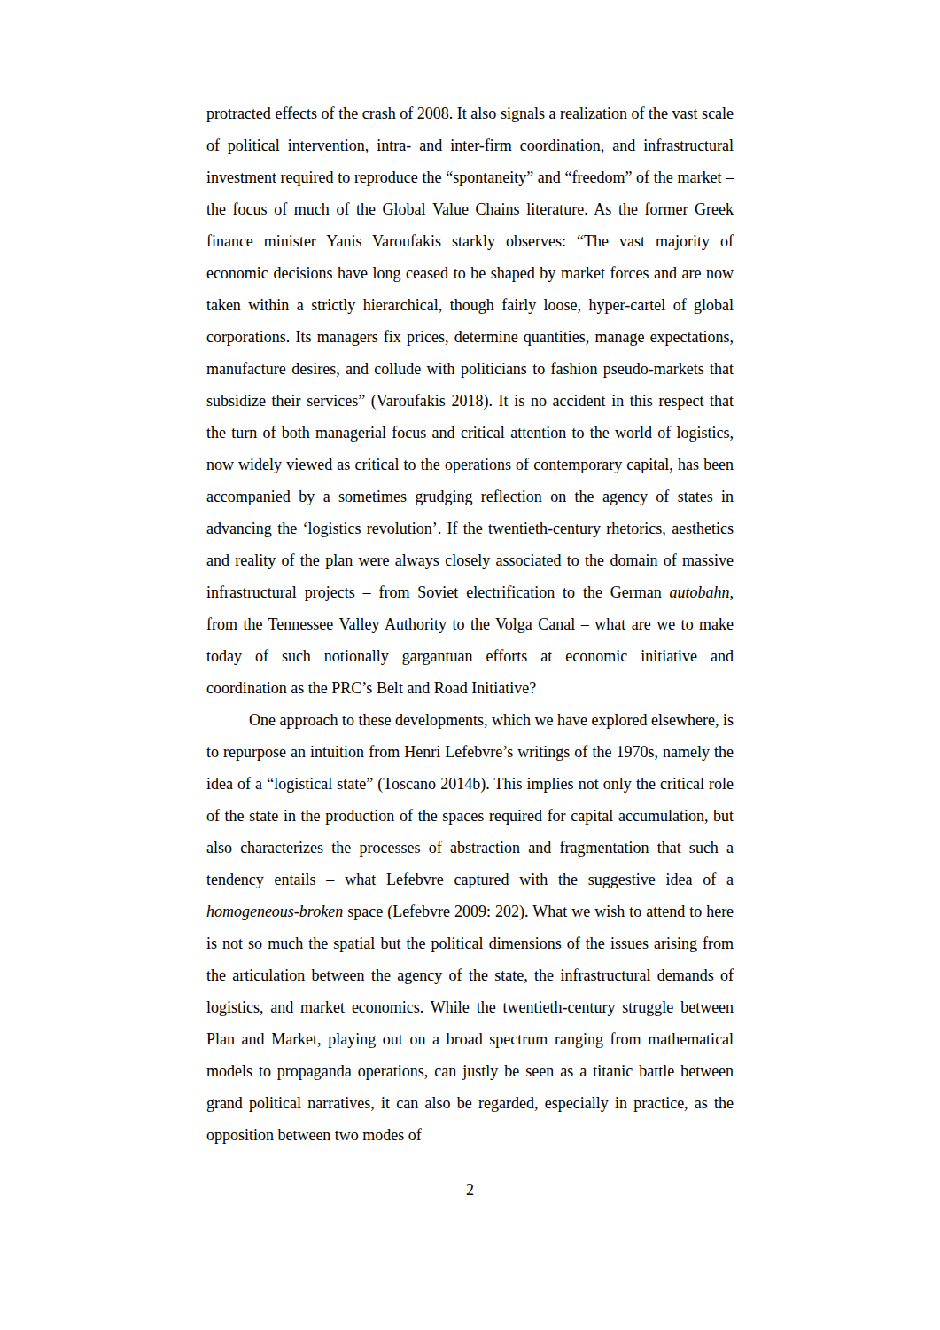protracted effects of the crash of 2008. It also signals a realization of the vast scale of political intervention, intra- and inter-firm coordination, and infrastructural investment required to reproduce the “spontaneity” and “freedom” of the market – the focus of much of the Global Value Chains literature. As the former Greek finance minister Yanis Varoufakis starkly observes: “The vast majority of economic decisions have long ceased to be shaped by market forces and are now taken within a strictly hierarchical, though fairly loose, hyper-cartel of global corporations. Its managers fix prices, determine quantities, manage expectations, manufacture desires, and collude with politicians to fashion pseudo-markets that subsidize their services” (Varoufakis 2018). It is no accident in this respect that the turn of both managerial focus and critical attention to the world of logistics, now widely viewed as critical to the operations of contemporary capital, has been accompanied by a sometimes grudging reflection on the agency of states in advancing the ‘logistics revolution’. If the twentieth-century rhetorics, aesthetics and reality of the plan were always closely associated to the domain of massive infrastructural projects – from Soviet electrification to the German autobahn, from the Tennessee Valley Authority to the Volga Canal – what are we to make today of such notionally gargantuan efforts at economic initiative and coordination as the PRC’s Belt and Road Initiative?
One approach to these developments, which we have explored elsewhere, is to repurpose an intuition from Henri Lefebvre’s writings of the 1970s, namely the idea of a “logistical state” (Toscano 2014b). This implies not only the critical role of the state in the production of the spaces required for capital accumulation, but also characterizes the processes of abstraction and fragmentation that such a tendency entails – what Lefebvre captured with the suggestive idea of a homogeneous-broken space (Lefebvre 2009: 202). What we wish to attend to here is not so much the spatial but the political dimensions of the issues arising from the articulation between the agency of the state, the infrastructural demands of logistics, and market economics. While the twentieth-century struggle between Plan and Market, playing out on a broad spectrum ranging from mathematical models to propaganda operations, can justly be seen as a titanic battle between grand political narratives, it can also be regarded, especially in practice, as the opposition between two modes of
2